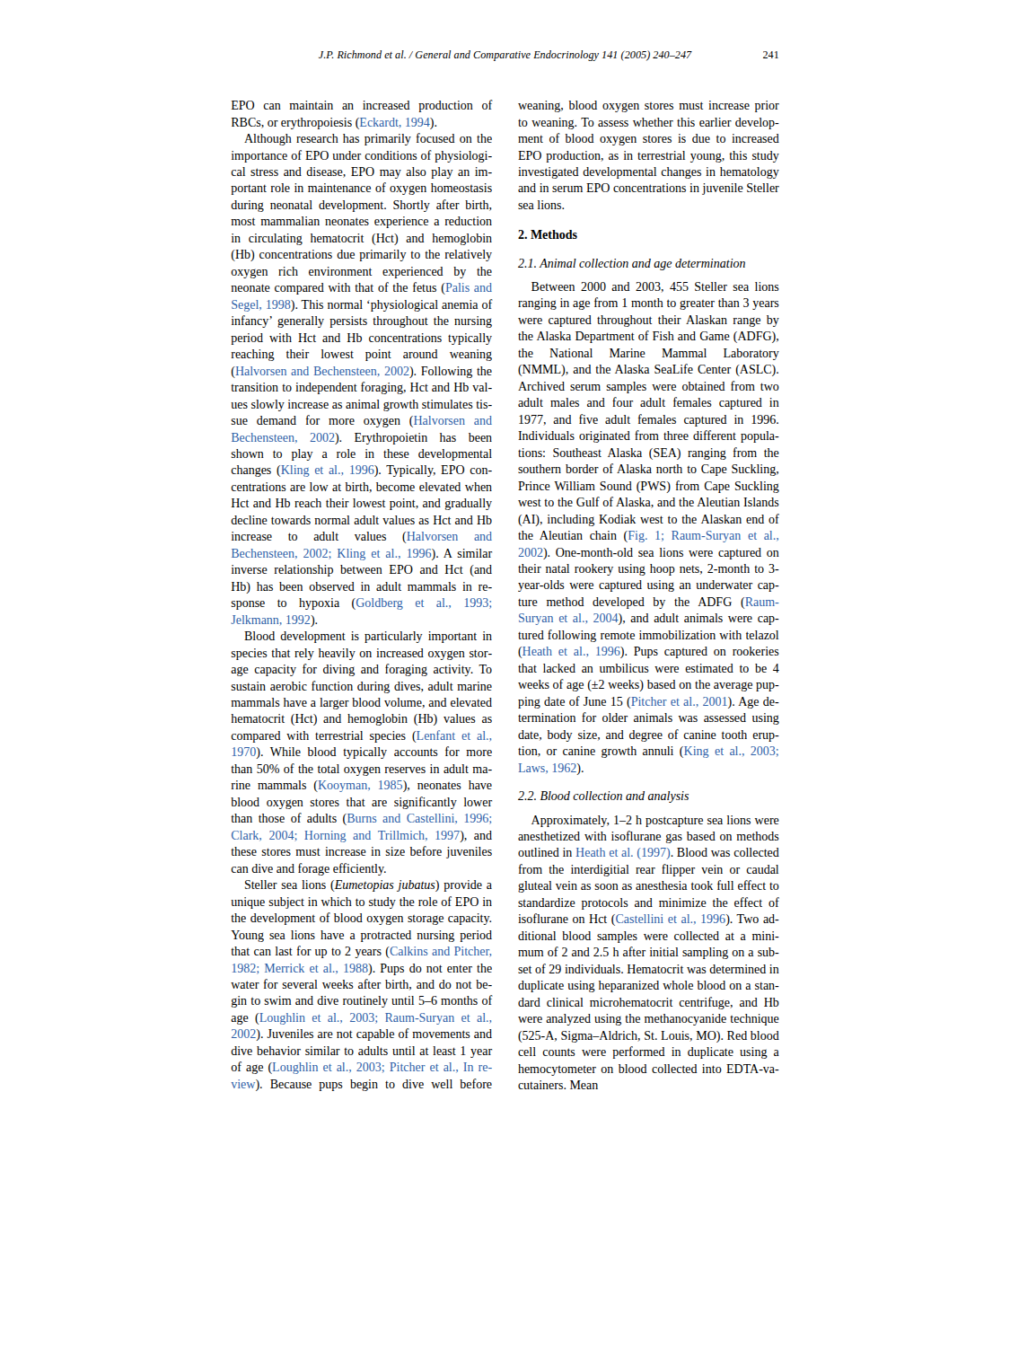J.P. Richmond et al. / General and Comparative Endocrinology 141 (2005) 240–247 241
EPO can maintain an increased production of RBCs, or erythropoiesis (Eckardt, 1994).
Although research has primarily focused on the importance of EPO under conditions of physiological stress and disease, EPO may also play an important role in maintenance of oxygen homeostasis during neonatal development. Shortly after birth, most mammalian neonates experience a reduction in circulating hematocrit (Hct) and hemoglobin (Hb) concentrations due primarily to the relatively oxygen rich environment experienced by the neonate compared with that of the fetus (Palis and Segel, 1998). This normal ‘physiological anemia of infancy’ generally persists throughout the nursing period with Hct and Hb concentrations typically reaching their lowest point around weaning (Halvorsen and Bechensteen, 2002). Following the transition to independent foraging, Hct and Hb values slowly increase as animal growth stimulates tissue demand for more oxygen (Halvorsen and Bechensteen, 2002). Erythropoietin has been shown to play a role in these developmental changes (Kling et al., 1996). Typically, EPO concentrations are low at birth, become elevated when Hct and Hb reach their lowest point, and gradually decline towards normal adult values as Hct and Hb increase to adult values (Halvorsen and Bechensteen, 2002; Kling et al., 1996). A similar inverse relationship between EPO and Hct (and Hb) has been observed in adult mammals in response to hypoxia (Goldberg et al., 1993; Jelkmann, 1992).
Blood development is particularly important in species that rely heavily on increased oxygen storage capacity for diving and foraging activity. To sustain aerobic function during dives, adult marine mammals have a larger blood volume, and elevated hematocrit (Hct) and hemoglobin (Hb) values as compared with terrestrial species (Lenfant et al., 1970). While blood typically accounts for more than 50% of the total oxygen reserves in adult marine mammals (Kooyman, 1985), neonates have blood oxygen stores that are significantly lower than those of adults (Burns and Castellini, 1996; Clark, 2004; Horning and Trillmich, 1997), and these stores must increase in size before juveniles can dive and forage efficiently.
Steller sea lions (Eumetopias jubatus) provide a unique subject in which to study the role of EPO in the development of blood oxygen storage capacity. Young sea lions have a protracted nursing period that can last for up to 2 years (Calkins and Pitcher, 1982; Merrick et al., 1988). Pups do not enter the water for several weeks after birth, and do not begin to swim and dive routinely until 5–6 months of age (Loughlin et al., 2003; Raum-Suryan et al., 2002). Juveniles are not capable of movements and dive behavior similar to adults until at least 1 year of age (Loughlin et al., 2003; Pitcher et al., In review). Because pups begin to dive well before weaning, blood oxygen stores must increase prior to weaning. To assess whether this earlier development of blood oxygen stores is due to increased EPO production, as in terrestrial young, this study investigated developmental changes in hematology and in serum EPO concentrations in juvenile Steller sea lions.
2. Methods
2.1. Animal collection and age determination
Between 2000 and 2003, 455 Steller sea lions ranging in age from 1 month to greater than 3 years were captured throughout their Alaskan range by the Alaska Department of Fish and Game (ADFG), the National Marine Mammal Laboratory (NMML), and the Alaska SeaLife Center (ASLC). Archived serum samples were obtained from two adult males and four adult females captured in 1977, and five adult females captured in 1996. Individuals originated from three different populations: Southeast Alaska (SEA) ranging from the southern border of Alaska north to Cape Suckling, Prince William Sound (PWS) from Cape Suckling west to the Gulf of Alaska, and the Aleutian Islands (AI), including Kodiak west to the Alaskan end of the Aleutian chain (Fig. 1; Raum-Suryan et al., 2002). One-month-old sea lions were captured on their natal rookery using hoop nets, 2-month to 3-year-olds were captured using an underwater capture method developed by the ADFG (Raum-Suryan et al., 2004), and adult animals were captured following remote immobilization with telazol (Heath et al., 1996). Pups captured on rookeries that lacked an umbilicus were estimated to be 4 weeks of age (±2 weeks) based on the average pupping date of June 15 (Pitcher et al., 2001). Age determination for older animals was assessed using date, body size, and degree of canine tooth eruption, or canine growth annuli (King et al., 2003; Laws, 1962).
2.2. Blood collection and analysis
Approximately, 1–2 h postcapture sea lions were anesthetized with isoflurane gas based on methods outlined in Heath et al. (1997). Blood was collected from the interdigitial rear flipper vein or caudal gluteal vein as soon as anesthesia took full effect to standardize protocols and minimize the effect of isoflurane on Hct (Castellini et al., 1996). Two additional blood samples were collected at a minimum of 2 and 2.5 h after initial sampling on a subset of 29 individuals. Hematocrit was determined in duplicate using heparanized whole blood on a standard clinical microhematocrit centrifuge, and Hb were analyzed using the methanocyanide technique (525-A, Sigma–Aldrich, St. Louis, MO). Red blood cell counts were performed in duplicate using a hemocytometer on blood collected into EDTA-vacutainers. Mean